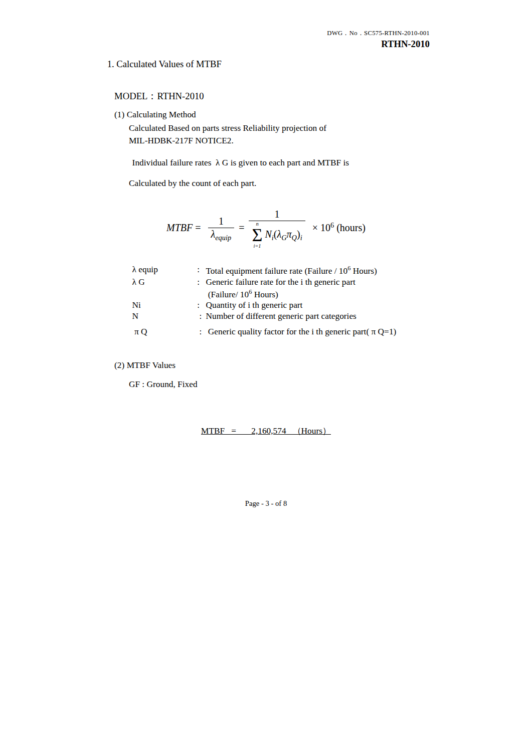DWG．No．SC575-RTHN-2010-001
RTHN-2010
1. Calculated Values of MTBF
MODEL：RTHN-2010
(1) Calculating Method
Calculated Based on parts stress Reliability projection of
MIL-HDBK-217F NOTICE2.
Individual failure rates λ G is given to each part and MTBF is
Calculated by the count of each part.
MTBF = 1 λequip = 1 n Σ i=1 Ni(λGπQ)i × 106 (hours)
| λ equip | : | Total equipment failure rate (Failure / 10 6 Hours) |
| λ G | : | Generic failure rate for the i th generic part |
| | | (Failure/ 10 6 Hours) |
| Ni | : | Quantity of i th generic part |
| N | : | Number of different generic part categories |
| π Q | : | Generic quality factor for the i th generic part( π Q=1) |
(2) MTBF Values
GF : Ground, Fixed
MTBF = 2,160,574 （Hours）
Page - 3 - of 8